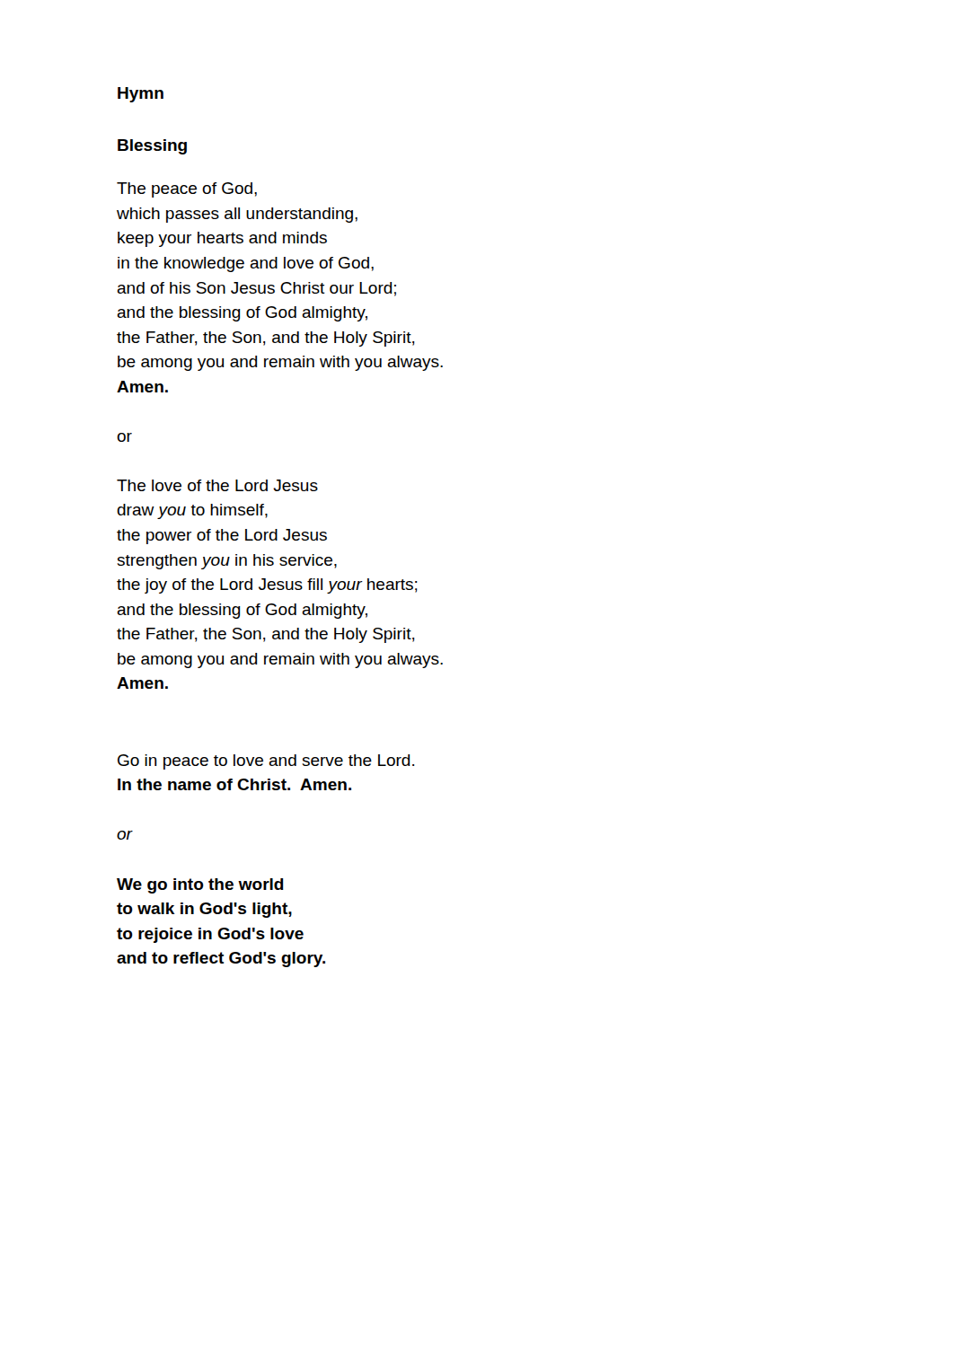Hymn
Blessing
The peace of God,
which passes all understanding,
keep your hearts and minds
in the knowledge and love of God,
and of his Son Jesus Christ our Lord;
and the blessing of God almighty,
the Father, the Son, and the Holy Spirit,
be among you and remain with you always.
Amen.
or
The love of the Lord Jesus
draw you to himself,
the power of the Lord Jesus
strengthen you in his service,
the joy of the Lord Jesus fill your hearts;
and the blessing of God almighty,
the Father, the Son, and the Holy Spirit,
be among you and remain with you always.
Amen.
Go in peace to love and serve the Lord.
In the name of Christ. Amen.
or
We go into the world
to walk in God's light,
to rejoice in God's love
and to reflect God's glory.